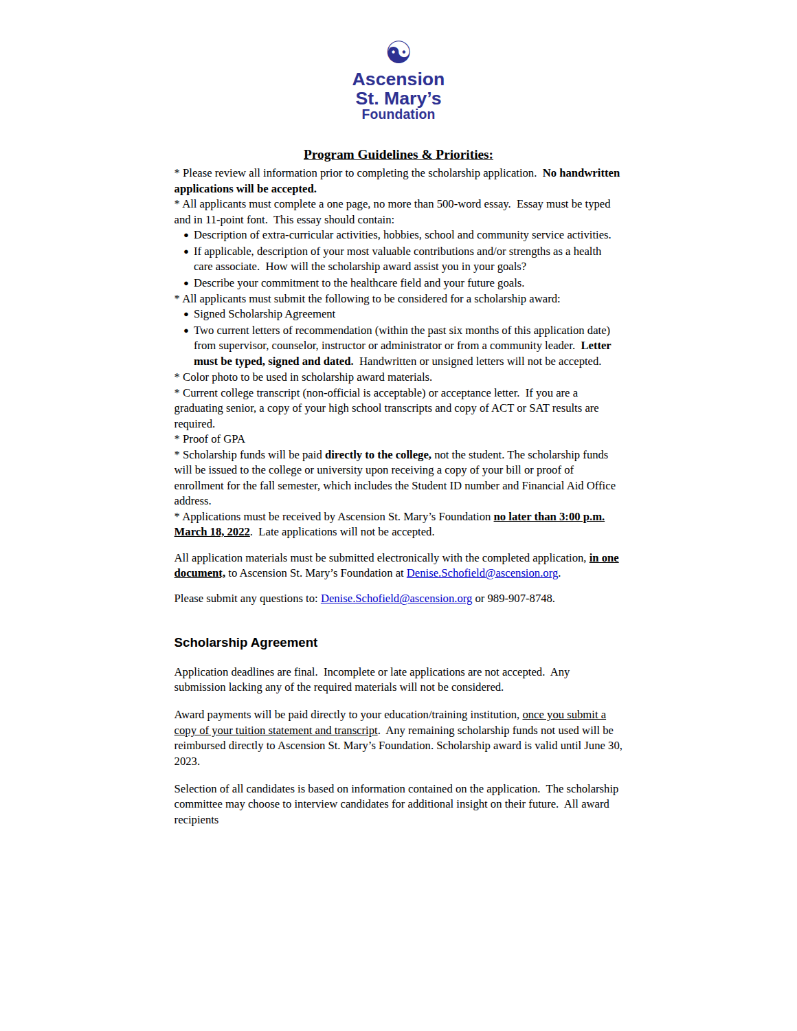☯
Ascension St. Mary’s Foundation
Program Guidelines & Priorities:
* Please review all information prior to completing the scholarship application. No handwritten applications will be accepted.
* All applicants must complete a one page, no more than 500-word essay. Essay must be typed and in 11-point font. This essay should contain:
Description of extra-curricular activities, hobbies, school and community service activities.
If applicable, description of your most valuable contributions and/or strengths as a health care associate. How will the scholarship award assist you in your goals?
Describe your commitment to the healthcare field and your future goals.
* All applicants must submit the following to be considered for a scholarship award:
Signed Scholarship Agreement
Two current letters of recommendation (within the past six months of this application date) from supervisor, counselor, instructor or administrator or from a community leader. Letter must be typed, signed and dated. Handwritten or unsigned letters will not be accepted.
* Color photo to be used in scholarship award materials.
* Current college transcript (non-official is acceptable) or acceptance letter. If you are a graduating senior, a copy of your high school transcripts and copy of ACT or SAT results are required.
* Proof of GPA
* Scholarship funds will be paid directly to the college, not the student. The scholarship funds will be issued to the college or university upon receiving a copy of your bill or proof of enrollment for the fall semester, which includes the Student ID number and Financial Aid Office address.
* Applications must be received by Ascension St. Mary’s Foundation no later than 3:00 p.m. March 18, 2022. Late applications will not be accepted.
All application materials must be submitted electronically with the completed application, in one document, to Ascension St. Mary’s Foundation at Denise.Schofield@ascension.org.
Please submit any questions to: Denise.Schofield@ascension.org or 989-907-8748.
Scholarship Agreement
Application deadlines are final. Incomplete or late applications are not accepted. Any submission lacking any of the required materials will not be considered.
Award payments will be paid directly to your education/training institution, once you submit a copy of your tuition statement and transcript. Any remaining scholarship funds not used will be reimbursed directly to Ascension St. Mary’s Foundation. Scholarship award is valid until June 30, 2023.
Selection of all candidates is based on information contained on the application. The scholarship committee may choose to interview candidates for additional insight on their future. All award recipients